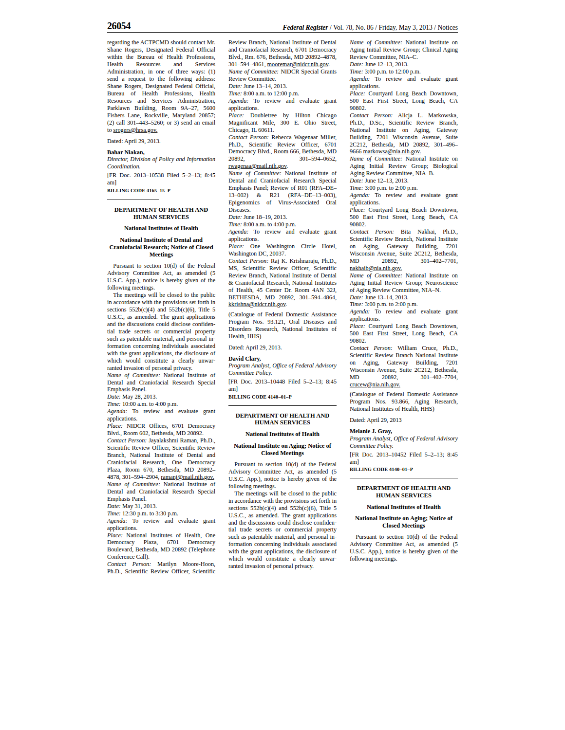26054
Federal Register / Vol. 78, No. 86 / Friday, May 3, 2013 / Notices
regarding the ACTPCMD should contact Mr. Shane Rogers, Designated Federal Official within the Bureau of Health Professions, Health Resources and Services Administration, in one of three ways: (1) send a request to the following address: Shane Rogers, Designated Federal Official, Bureau of Health Professions, Health Resources and Services Administration, Parklawn Building, Room 9A–27, 5600 Fishers Lane, Rockville, Maryland 20857; (2) call 301–443–5260; or 3) send an email to srogers@hrsa.gov.
Dated: April 29, 2013.
Bahar Niakan,
Director, Division of Policy and Information Coordination.
[FR Doc. 2013–10538 Filed 5–2–13; 8:45 am]
BILLING CODE 4165–15–P
DEPARTMENT OF HEALTH AND HUMAN SERVICES
National Institutes of Health
National Institute of Dental and Craniofacial Research; Notice of Closed Meetings
Pursuant to section 10(d) of the Federal Advisory Committee Act, as amended (5 U.S.C. App.), notice is hereby given of the following meetings.
The meetings will be closed to the public in accordance with the provisions set forth in sections 552b(c)(4) and 552b(c)(6), Title 5 U.S.C., as amended. The grant applications and the discussions could disclose confidential trade secrets or commercial property such as patentable material, and personal information concerning individuals associated with the grant applications, the disclosure of which would constitute a clearly unwarranted invasion of personal privacy.
Name of Committee: National Institute of Dental and Craniofacial Research Special Emphasis Panel.
Date: May 28, 2013.
Time: 10:00 a.m. to 4:00 p.m.
Agenda: To review and evaluate grant applications.
Place: NIDCR Offices, 6701 Democracy Blvd., Room 602, Bethesda, MD 20892.
Contact Person: Jayalakshmi Raman, Ph.D., Scientific Review Officer, Scientific Review Branch, National Institute of Dental and Craniofacial Research, One Democracy Plaza, Room 670, Bethesda, MD 20892–4878, 301–594–2904, ramanj@mail.nih.gov.
Name of Committee: National Institute of Dental and Craniofacial Research Special Emphasis Panel.
Date: May 31, 2013.
Time: 12:30 p.m. to 3:30 p.m.
Agenda: To review and evaluate grant applications.
Place: National Institutes of Health, One Democracy Plaza, 6701 Democracy Boulevard, Bethesda, MD 20892 (Telephone Conference Call).
Contact Person: Marilyn Moore-Hoon, Ph.D., Scientific Review Officer, Scientific Review Branch, National Institute of Dental and Craniofacial Research, 6701 Democracy Blvd., Rm. 676, Bethesda, MD 20892–4878, 301–594–4861, mooremar@nidcr.nih.gov.
Name of Committee: NIDCR Special Grants Review Committee.
Date: June 13–14, 2013.
Time: 8:00 a.m. to 12:00 p.m.
Agenda: To review and evaluate grant applications.
Place: Doubletree by Hilton Chicago Magnificant Mile, 300 E. Ohio Street, Chicago, IL 60611.
Contact Person: Rebecca Wagenaar Miller, Ph.D., Scientific Review Officer, 6701 Democracy Blvd., Room 666, Bethesda, MD 20892, 301–594–0652, rwagenaa@mail.nih.gov.
Name of Committee: National Institute of Dental and Craniofacial Research Special Emphasis Panel; Review of R01 (RFA–DE–13–002) & R21 (RFA–DE–13–003), Epigenomics of Virus-Associated Oral Diseases.
Date: June 18–19, 2013.
Time: 8:00 a.m. to 4:00 p.m.
Agenda: To review and evaluate grant applications.
Place: One Washington Circle Hotel, Washington DC, 20037.
Contact Person: Raj K. Krishnaraju, Ph.D., MS, Scientific Review Officer, Scientific Review Branch, National Institute of Dental & Craniofacial Research, National Institutes of Health, 45 Center Dr. Room 4AN 32J, BETHESDA, MD 20892, 301–594–4864, kkrishna@nidcr.nih.gov.
(Catalogue of Federal Domestic Assistance Program Nos. 93.121, Oral Diseases and Disorders Research, National Institutes of Health, HHS)
Dated: April 29, 2013.
David Clary,
Program Analyst, Office of Federal Advisory Committee Policy.
[FR Doc. 2013–10448 Filed 5–2–13; 8:45 am]
BILLING CODE 4140–01–P
DEPARTMENT OF HEALTH AND HUMAN SERVICES
National Institutes of Health
National Institute on Aging; Notice of Closed Meetings
Pursuant to section 10(d) of the Federal Advisory Committee Act, as amended (5 U.S.C. App.), notice is hereby given of the following meetings.
The meetings will be closed to the public in accordance with the provisions set forth in sections 552b(c)(4) and 552b(c)(6), Title 5 U.S.C., as amended. The grant applications and the discussions could disclose confidential trade secrets or commercial property such as patentable material, and personal information concerning individuals associated with the grant applications, the disclosure of which would constitute a clearly unwarranted invasion of personal privacy.
Name of Committee: National Institute on Aging Initial Review Group; Clinical Aging Review Committee, NIA–C.
Date: June 12–13, 2013.
Time: 3:00 p.m. to 12:00 p.m.
Agenda: To review and evaluate grant applications.
Place: Courtyard Long Beach Downtown, 500 East First Street, Long Beach, CA 90802.
Contact Person: Alicja L. Markowska, Ph.D., D.Sc., Scientific Review Branch, National Institute on Aging, Gateway Building, 7201 Wisconsin Avenue, Suite 2C212, Bethesda, MD 20892, 301–496–9666 markowsa@nia.nih.gov.
Name of Committee: National Institute on Aging Initial Review Group; Biological Aging Review Committee, NIA–B.
Date: June 12–13, 2013.
Time: 3:00 p.m. to 2:00 p.m.
Agenda: To review and evaluate grant applications.
Place: Courtyard Long Beach Downtown, 500 East First Street, Long Beach, CA 90802.
Contact Person: Bita Nakhai, Ph.D., Scientific Review Branch, National Institute on Aging, Gateway Building, 7201 Wisconsin Avenue, Suite 2C212, Bethesda, MD 20892, 301–402–7701, nakhaib@nia.nih.gov.
Name of Committee: National Institute on Aging Initial Review Group; Neuroscience of Aging Review Committee, NIA–N.
Date: June 13–14, 2013.
Time: 3:00 p.m. to 2:00 p.m.
Agenda: To review and evaluate grant applications.
Place: Courtyard Long Beach Downtown, 500 East First Street, Long Beach, CA 90802.
Contact Person: William Cruce, Ph.D., Scientific Review Branch National Institute on Aging, Gateway Building, 7201 Wisconsin Avenue, Suite 2C212, Bethesda, MD 20892, 301–402–7704, crucew@nia.nih.gov.
(Catalogue of Federal Domestic Assistance Program Nos. 93.866, Aging Research, National Institutes of Health, HHS)
Dated: April 29, 2013
Melanie J. Gray,
Program Analyst, Office of Federal Advisory Committee Policy.
[FR Doc. 2013–10452 Filed 5–2–13; 8:45 am]
BILLING CODE 4140–01–P
DEPARTMENT OF HEALTH AND HUMAN SERVICES
National Institutes of Health
National Institute on Aging; Notice of Closed Meetings
Pursuant to section 10(d) of the Federal Advisory Committee Act, as amended (5 U.S.C. App.), notice is hereby given of the following meetings.